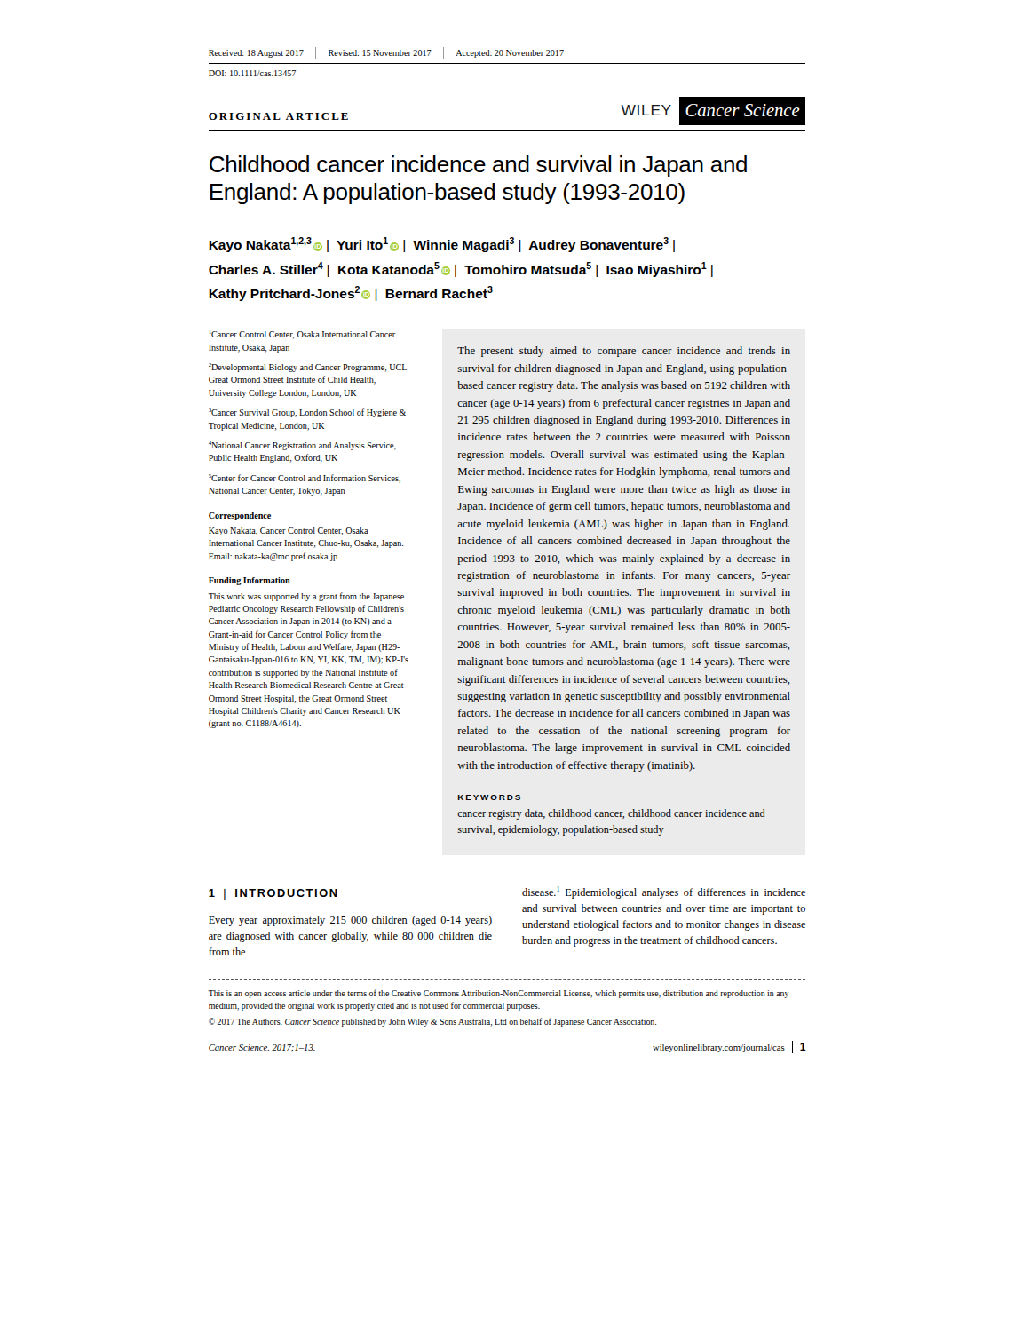Received: 18 August 2017
Revised: 15 November 2017
Accepted: 20 November 2017
DOI: 10.1111/cas.13457
Original Article
WILEY Cancer Science
Childhood cancer incidence and survival in Japan and England: A population-based study (1993-2010)
Kayo Nakata1,2,3iD| Yuri Ito1iD| Winnie Magadi3| Audrey Bonaventure3|
Charles A. Stiller4| Kota Katanoda5iD| Tomohiro Matsuda5| Isao Miyashiro1|
Kathy Pritchard-Jones2iD| Bernard Rachet3
1Cancer Control Center, Osaka International Cancer Institute, Osaka, Japan
2Developmental Biology and Cancer Programme, UCL Great Ormond Street Institute of Child Health, University College London, London, UK
3Cancer Survival Group, London School of Hygiene & Tropical Medicine, London, UK
4National Cancer Registration and Analysis Service, Public Health England, Oxford, UK
5Center for Cancer Control and Information Services, National Cancer Center, Tokyo, Japan
Correspondence
Kayo Nakata, Cancer Control Center, Osaka International Cancer Institute, Chuo-ku, Osaka, Japan.
Email: nakata-ka@mc.pref.osaka.jp
Funding Information
This work was supported by a grant from the Japanese Pediatric Oncology Research Fellowship of Children's Cancer Association in Japan in 2014 (to KN) and a Grant-in-aid for Cancer Control Policy from the Ministry of Health, Labour and Welfare, Japan (H29-Gantaisaku-Ippan-016 to KN, YI, KK, TM, IM); KP-J's contribution is supported by the National Institute of Health Research Biomedical Research Centre at Great Ormond Street Hospital, the Great Ormond Street Hospital Children's Charity and Cancer Research UK (grant no. C1188/A4614).
The present study aimed to compare cancer incidence and trends in survival for children diagnosed in Japan and England, using population-based cancer registry data. The analysis was based on 5192 children with cancer (age 0-14 years) from 6 prefectural cancer registries in Japan and 21 295 children diagnosed in England during 1993-2010. Differences in incidence rates between the 2 countries were measured with Poisson regression models. Overall survival was estimated using the Kaplan–Meier method. Incidence rates for Hodgkin lymphoma, renal tumors and Ewing sarcomas in England were more than twice as high as those in Japan. Incidence of germ cell tumors, hepatic tumors, neuroblastoma and acute myeloid leukemia (AML) was higher in Japan than in England. Incidence of all cancers combined decreased in Japan throughout the period 1993 to 2010, which was mainly explained by a decrease in registration of neuroblastoma in infants. For many cancers, 5-year survival improved in both countries. The improvement in survival in chronic myeloid leukemia (CML) was particularly dramatic in both countries. However, 5-year survival remained less than 80% in 2005-2008 in both countries for AML, brain tumors, soft tissue sarcomas, malignant bone tumors and neuroblastoma (age 1-14 years). There were significant differences in incidence of several cancers between countries, suggesting variation in genetic susceptibility and possibly environmental factors. The decrease in incidence for all cancers combined in Japan was related to the cessation of the national screening program for neuroblastoma. The large improvement in survival in CML coincided with the introduction of effective therapy (imatinib).
KEYWORDS
cancer registry data, childhood cancer, childhood cancer incidence and survival, epidemiology, population-based study
1|INTRODUCTION
Every year approximately 215 000 children (aged 0-14 years) are diagnosed with cancer globally, while 80 000 children die from the
disease.1 Epidemiological analyses of differences in incidence and survival between countries and over time are important to understand etiological factors and to monitor changes in disease burden and progress in the treatment of childhood cancers.
This is an open access article under the terms of the Creative Commons Attribution-NonCommercial License, which permits use, distribution and reproduction in any medium, provided the original work is properly cited and is not used for commercial purposes.
© 2017 The Authors. Cancer Science published by John Wiley & Sons Australia, Ltd on behalf of Japanese Cancer Association.
Cancer Science. 2017;1–13.
wileyonlinelibrary.com/journal/cas1